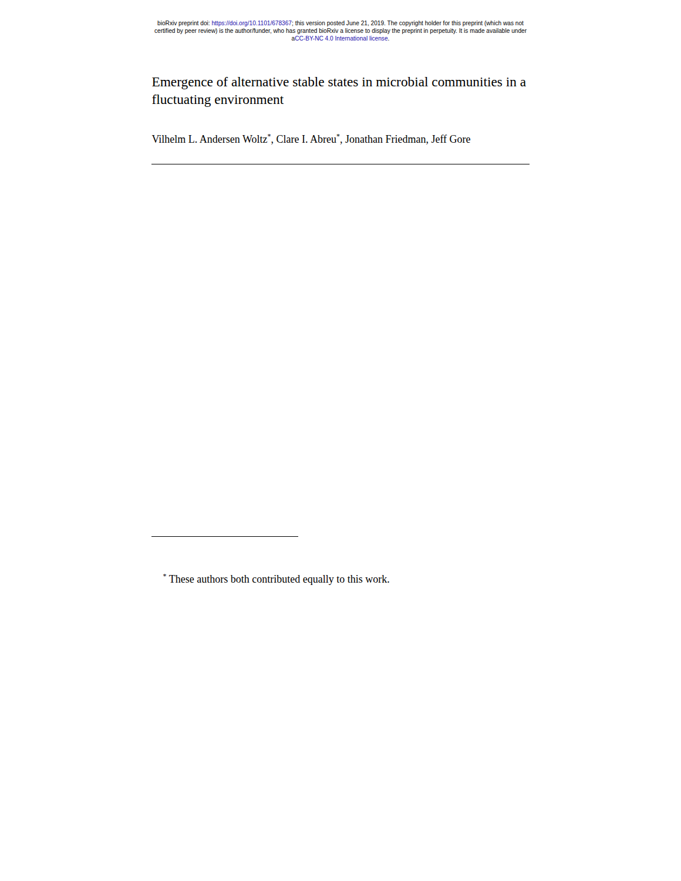bioRxiv preprint doi: https://doi.org/10.1101/678367; this version posted June 21, 2019. The copyright holder for this preprint (which was not
certified by peer review) is the author/funder, who has granted bioRxiv a license to display the preprint in perpetuity. It is made available under
aCC-BY-NC 4.0 International license.
Emergence of alternative stable states in microbial communities in a fluctuating environment
Vilhelm L. Andersen Woltz*, Clare I. Abreu*, Jonathan Friedman, Jeff Gore
* These authors both contributed equally to this work.